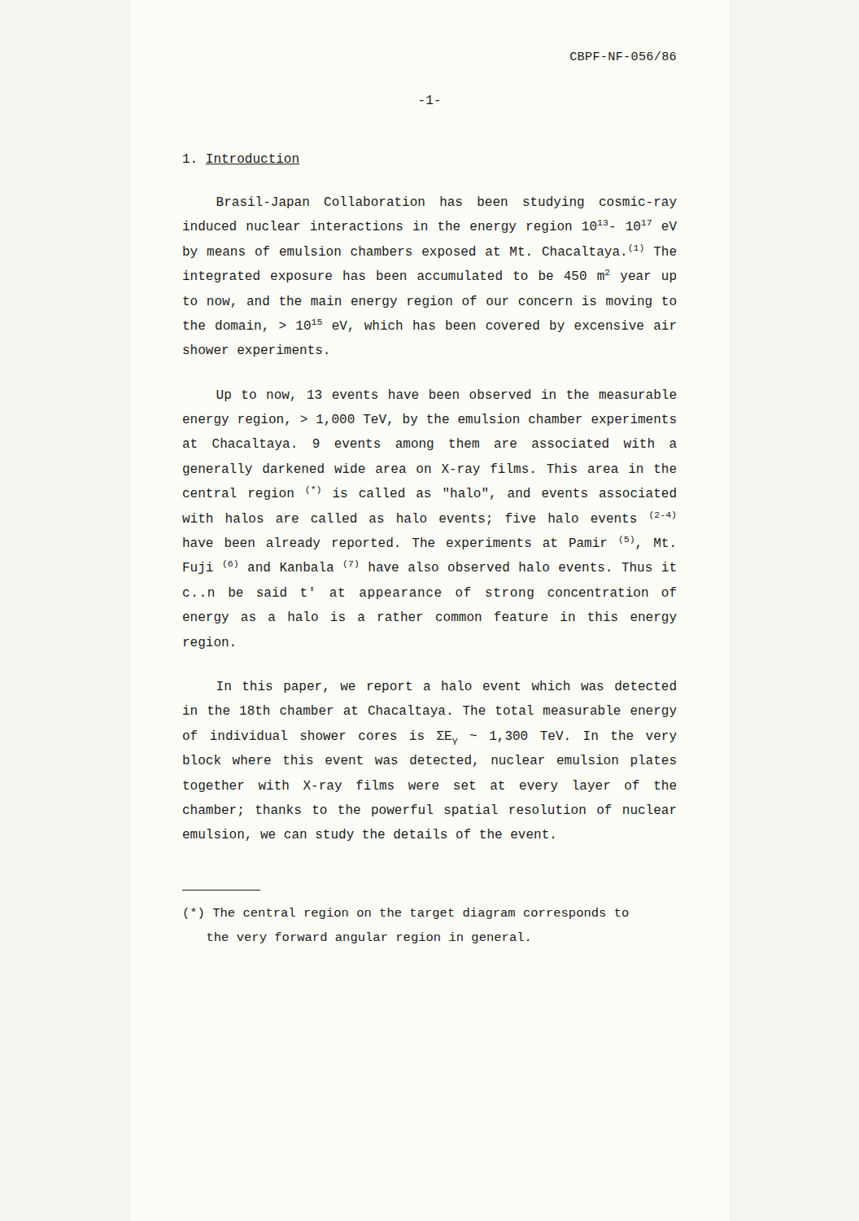CBPF-NF-056/86
-1-
1. Introduction
Brasil-Japan Collaboration has been studying cosmic-ray induced nuclear interactions in the energy region 1013- 1017 eV by means of emulsion chambers exposed at Mt. Chacaltaya.(1) The integrated exposure has been accumulated to be 450 m2 year up to now, and the main energy region of our concern is moving to the domain, > 1015 eV, which has been covered by excensive air shower experiments.
Up to now, 13 events have been observed in the measurable energy region, > 1,000 TeV, by the emulsion chamber experiments at Chacaltaya. 9 events among them are associated with a generally darkened wide area on X-ray films. This area in the central region (*) is called as "halo", and events associated with halos are called as halo events; five halo events (2-4) have been already reported. The experiments at Pamir (5), Mt. Fuji (6) and Kanbala (7) have also observed halo events. Thus it c..n be said t' at appearance of strong concentration of energy as a halo is a rather common feature in this energy region.
In this paper, we report a halo event which was detected in the 18th chamber at Chacaltaya. The total measurable energy of individual shower cores is ΣEγ ~ 1,300 TeV. In the very block where this event was detected, nuclear emulsion plates together with X-ray films were set at every layer of the chamber; thanks to the powerful spatial resolution of nuclear emulsion, we can study the details of the event.
(*) The central region on the target diagram corresponds tothe very forward angular region in general.